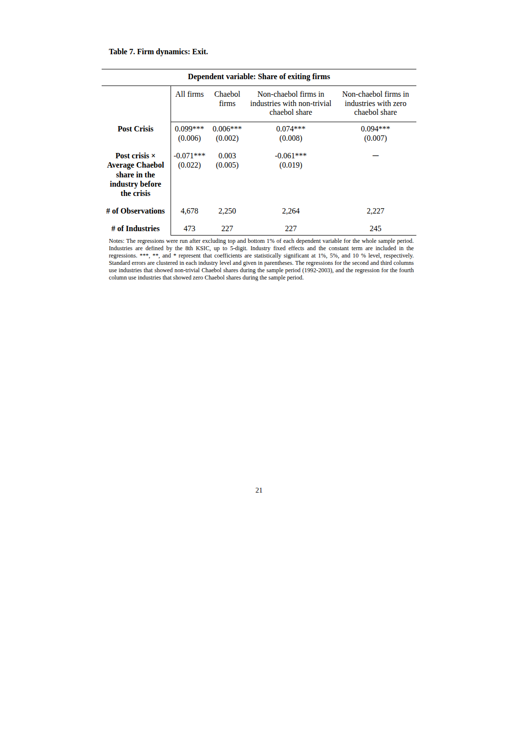Table 7. Firm dynamics: Exit.
Dependent variable: Share of exiting firms
| | All firms | Chaebol firms | Non-chaebol firms in industries with non-trivial chaebol share | Non-chaebol firms in industries with zero chaebol share |
| --- | --- | --- | --- | --- |
| Post Crisis | 0.099*** (0.006) | 0.006*** (0.002) | 0.074*** (0.008) | 0.094*** (0.007) |
| Post crisis × Average Chaebol share in the industry before the crisis | -0.071*** (0.022) | 0.003 (0.005) | -0.061*** (0.019) | ─ |
| # of Observations | 4,678 | 2,250 | 2,264 | 2,227 |
| # of Industries | 473 | 227 | 227 | 245 |
Notes: The regressions were run after excluding top and bottom 1% of each dependent variable for the whole sample period. Industries are defined by the 8th KSIC, up to 5-digit. Industry fixed effects and the constant term are included in the regressions. ***, **, and * represent that coefficients are statistically significant at 1%, 5%, and 10 % level, respectively. Standard errors are clustered in each industry level and given in parentheses. The regressions for the second and third columns use industries that showed non-trivial Chaebol shares during the sample period (1992-2003), and the regression for the fourth column use industries that showed zero Chaebol shares during the sample period.
21